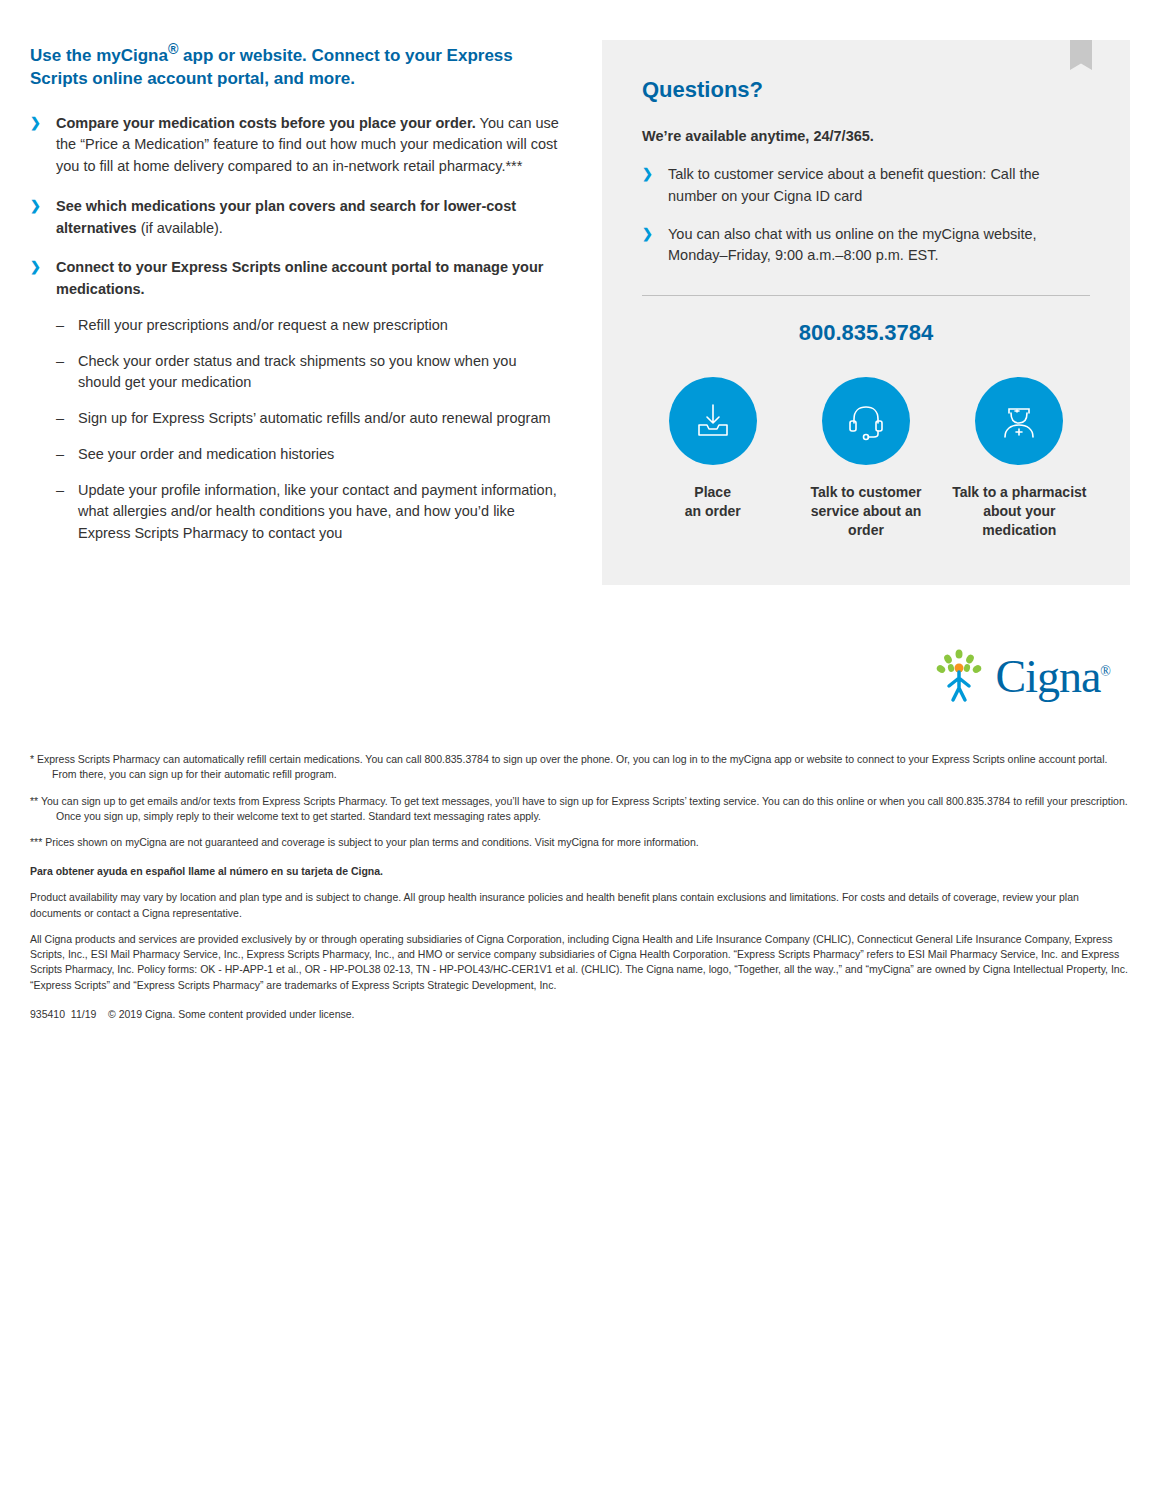Use the myCigna® app or website. Connect to your Express Scripts online account portal, and more.
Compare your medication costs before you place your order. You can use the “Price a Medication” feature to find out how much your medication will cost you to fill at home delivery compared to an in-network retail pharmacy.***
See which medications your plan covers and search for lower-cost alternatives (if available).
Connect to your Express Scripts online account portal to manage your medications.
Refill your prescriptions and/or request a new prescription
Check your order status and track shipments so you know when you should get your medication
Sign up for Express Scripts’ automatic refills and/or auto renewal program
See your order and medication histories
Update your profile information, like your contact and payment information, what allergies and/or health conditions you have, and how you’d like Express Scripts Pharmacy to contact you
Questions?
We’re available anytime, 24/7/365.
Talk to customer service about a benefit question: Call the number on your Cigna ID card
You can also chat with us online on the myCigna website, Monday–Friday, 9:00 a.m.–8:00 p.m. EST.
800.835.3784
Place
an order
Talk to customer service about an order
Talk to a pharmacist about your medication
Cigna®
* Express Scripts Pharmacy can automatically refill certain medications. You can call 800.835.3784 to sign up over the phone. Or, you can log in to the myCigna app or website to connect to your Express Scripts online account portal. From there, you can sign up for their automatic refill program.
** You can sign up to get emails and/or texts from Express Scripts Pharmacy. To get text messages, you’ll have to sign up for Express Scripts’ texting service. You can do this online or when you call 800.835.3784 to refill your prescription. Once you sign up, simply reply to their welcome text to get started. Standard text messaging rates apply.
*** Prices shown on myCigna are not guaranteed and coverage is subject to your plan terms and conditions. Visit myCigna for more information.
Para obtener ayuda en español llame al número en su tarjeta de Cigna.
Product availability may vary by location and plan type and is subject to change. All group health insurance policies and health benefit plans contain exclusions and limitations. For costs and details of coverage, review your plan documents or contact a Cigna representative.
All Cigna products and services are provided exclusively by or through operating subsidiaries of Cigna Corporation, including Cigna Health and Life Insurance Company (CHLIC), Connecticut General Life Insurance Company, Express Scripts, Inc., ESI Mail Pharmacy Service, Inc., Express Scripts Pharmacy, Inc., and HMO or service company subsidiaries of Cigna Health Corporation. “Express Scripts Pharmacy” refers to ESI Mail Pharmacy Service, Inc. and Express Scripts Pharmacy, Inc. Policy forms: OK - HP-APP-1 et al., OR - HP-POL38 02-13, TN - HP-POL43/HC-CER1V1 et al. (CHLIC). The Cigna name, logo, “Together, all the way.,” and “myCigna” are owned by Cigna Intellectual Property, Inc. “Express Scripts” and “Express Scripts Pharmacy” are trademarks of Express Scripts Strategic Development, Inc.
935410 11/19 © 2019 Cigna. Some content provided under license.